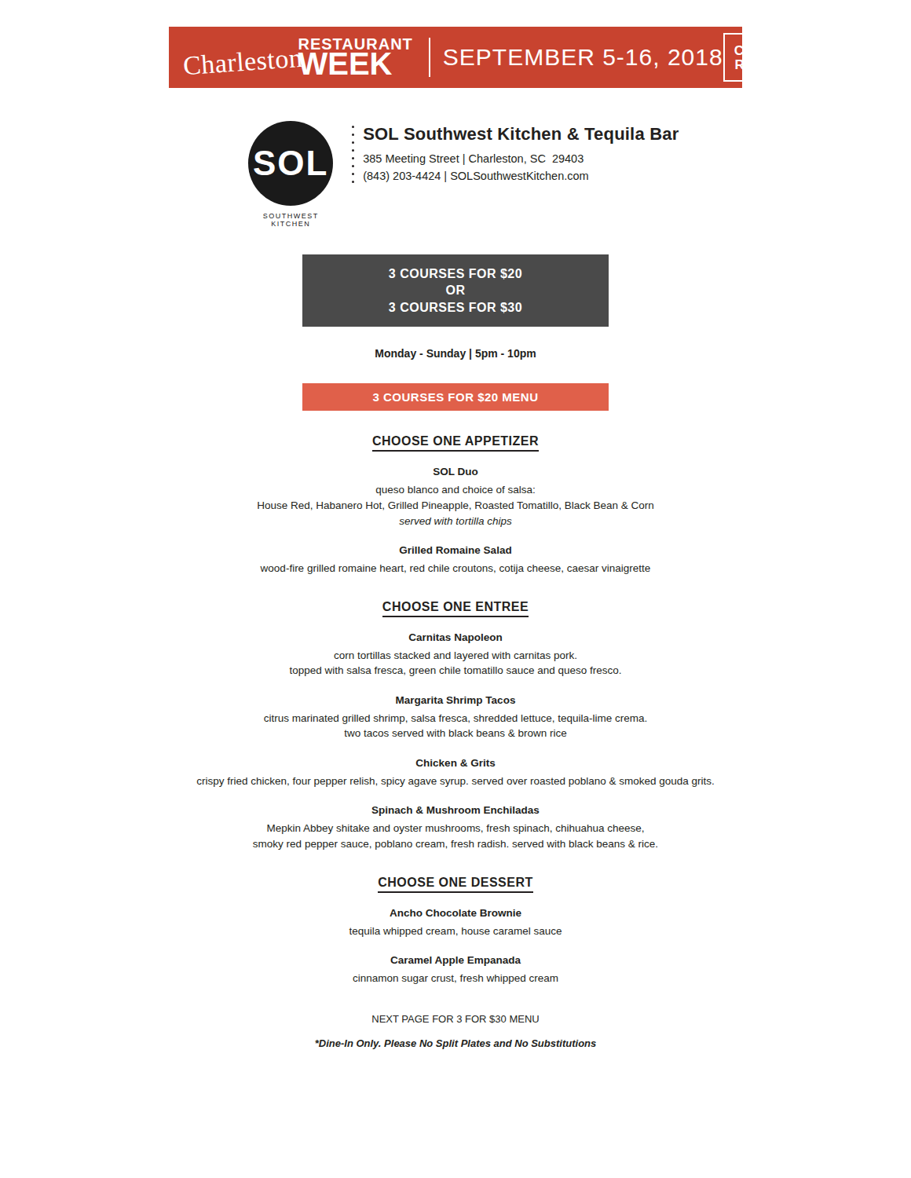Charleston Restaurant Week
SEPTEMBER 5-16, 2018
Greater Charleston Restaurant Association
SOL
Southwest Kitchen
SOL Southwest Kitchen & Tequila Bar
385 Meeting Street | Charleston, SC 29403
(843) 203-4424 | SOLSouthwestKitchen.com
3 COURSES FOR $20
OR
3 COURSES FOR $30
Monday - Sunday | 5pm - 10pm
3 COURSES FOR $20 MENU
CHOOSE ONE APPETIZER
SOL Duo
queso blanco and choice of salsa:
House Red, Habanero Hot, Grilled Pineapple, Roasted Tomatillo, Black Bean & Corn
served with tortilla chips
Grilled Romaine Salad
wood-fire grilled romaine heart, red chile croutons, cotija cheese, caesar vinaigrette
CHOOSE ONE ENTREE
Carnitas Napoleon
corn tortillas stacked and layered with carnitas pork.
topped with salsa fresca, green chile tomatillo sauce and queso fresco.
Margarita Shrimp Tacos
citrus marinated grilled shrimp, salsa fresca, shredded lettuce, tequila-lime crema.
two tacos served with black beans & brown rice
Chicken & Grits
crispy fried chicken, four pepper relish, spicy agave syrup. served over roasted poblano & smoked gouda grits.
Spinach & Mushroom Enchiladas
Mepkin Abbey shitake and oyster mushrooms, fresh spinach, chihuahua cheese,
smoky red pepper sauce, poblano cream, fresh radish. served with black beans & rice.
CHOOSE ONE DESSERT
Ancho Chocolate Brownie
tequila whipped cream, house caramel sauce
Caramel Apple Empanada
cinnamon sugar crust, fresh whipped cream
NEXT PAGE FOR 3 FOR $30 MENU
*Dine-In Only. Please No Split Plates and No Substitutions